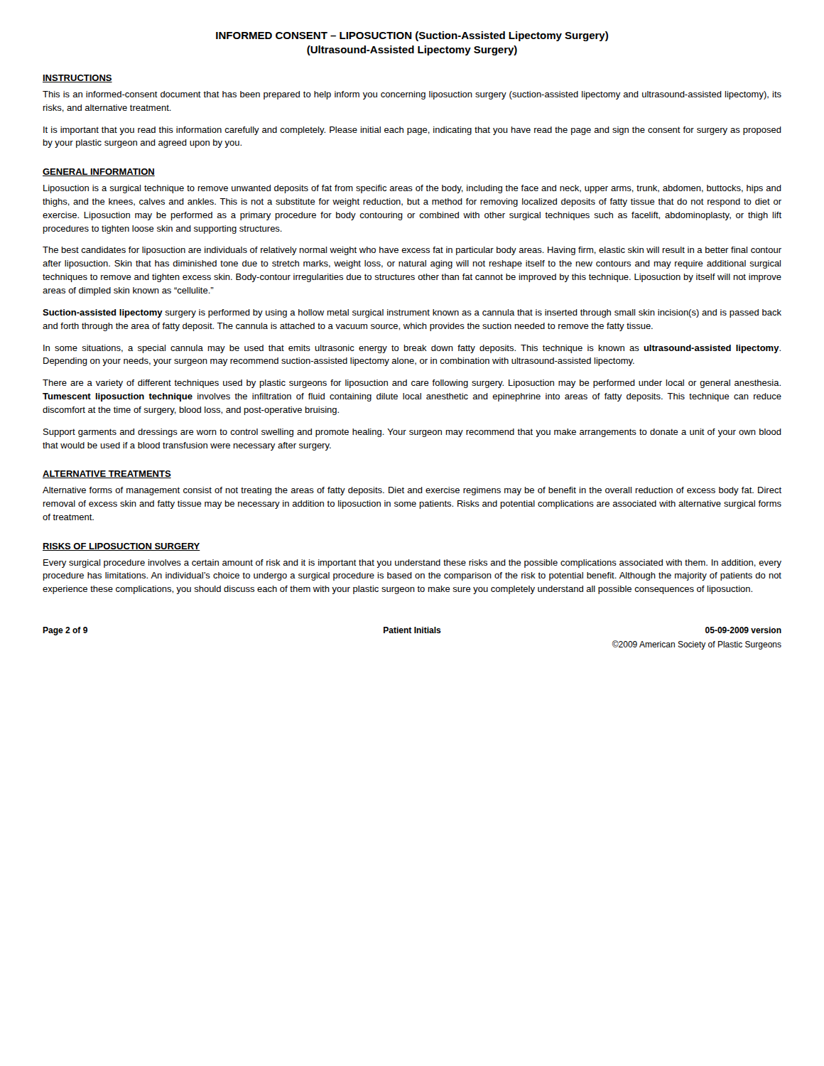INFORMED CONSENT – LIPOSUCTION (Suction-Assisted Lipectomy Surgery)
(Ultrasound-Assisted Lipectomy Surgery)
INSTRUCTIONS
This is an informed-consent document that has been prepared to help inform you concerning liposuction surgery (suction-assisted lipectomy and ultrasound-assisted lipectomy), its risks, and alternative treatment.
It is important that you read this information carefully and completely. Please initial each page, indicating that you have read the page and sign the consent for surgery as proposed by your plastic surgeon and agreed upon by you.
GENERAL INFORMATION
Liposuction is a surgical technique to remove unwanted deposits of fat from specific areas of the body, including the face and neck, upper arms, trunk, abdomen, buttocks, hips and thighs, and the knees, calves and ankles. This is not a substitute for weight reduction, but a method for removing localized deposits of fatty tissue that do not respond to diet or exercise. Liposuction may be performed as a primary procedure for body contouring or combined with other surgical techniques such as facelift, abdominoplasty, or thigh lift procedures to tighten loose skin and supporting structures.
The best candidates for liposuction are individuals of relatively normal weight who have excess fat in particular body areas. Having firm, elastic skin will result in a better final contour after liposuction. Skin that has diminished tone due to stretch marks, weight loss, or natural aging will not reshape itself to the new contours and may require additional surgical techniques to remove and tighten excess skin. Body-contour irregularities due to structures other than fat cannot be improved by this technique. Liposuction by itself will not improve areas of dimpled skin known as “cellulite.”
Suction-assisted lipectomy surgery is performed by using a hollow metal surgical instrument known as a cannula that is inserted through small skin incision(s) and is passed back and forth through the area of fatty deposit. The cannula is attached to a vacuum source, which provides the suction needed to remove the fatty tissue.
In some situations, a special cannula may be used that emits ultrasonic energy to break down fatty deposits. This technique is known as ultrasound-assisted lipectomy. Depending on your needs, your surgeon may recommend suction-assisted lipectomy alone, or in combination with ultrasound-assisted lipectomy.
There are a variety of different techniques used by plastic surgeons for liposuction and care following surgery. Liposuction may be performed under local or general anesthesia. Tumescent liposuction technique involves the infiltration of fluid containing dilute local anesthetic and epinephrine into areas of fatty deposits. This technique can reduce discomfort at the time of surgery, blood loss, and post-operative bruising.
Support garments and dressings are worn to control swelling and promote healing. Your surgeon may recommend that you make arrangements to donate a unit of your own blood that would be used if a blood transfusion were necessary after surgery.
ALTERNATIVE TREATMENTS
Alternative forms of management consist of not treating the areas of fatty deposits. Diet and exercise regimens may be of benefit in the overall reduction of excess body fat. Direct removal of excess skin and fatty tissue may be necessary in addition to liposuction in some patients. Risks and potential complications are associated with alternative surgical forms of treatment.
RISKS OF LIPOSUCTION SURGERY
Every surgical procedure involves a certain amount of risk and it is important that you understand these risks and the possible complications associated with them. In addition, every procedure has limitations. An individual’s choice to undergo a surgical procedure is based on the comparison of the risk to potential benefit. Although the majority of patients do not experience these complications, you should discuss each of them with your plastic surgeon to make sure you completely understand all possible consequences of liposuction.
Page 2 of 9 Patient Initials 05-09-2009 version
©2009 American Society of Plastic Surgeons